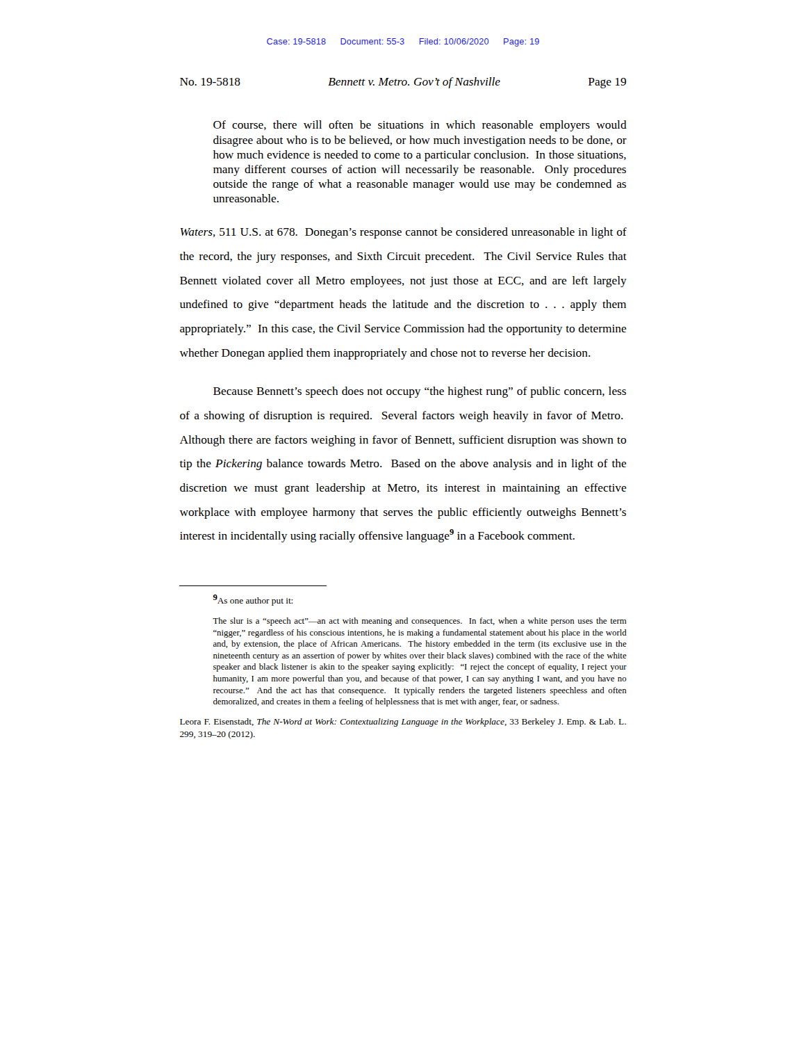Case: 19-5818 Document: 55-3 Filed: 10/06/2020 Page: 19
No. 19-5818 Bennett v. Metro. Gov’t of Nashville Page 19
Of course, there will often be situations in which reasonable employers would disagree about who is to be believed, or how much investigation needs to be done, or how much evidence is needed to come to a particular conclusion. In those situations, many different courses of action will necessarily be reasonable. Only procedures outside the range of what a reasonable manager would use may be condemned as unreasonable.
Waters, 511 U.S. at 678. Donegan’s response cannot be considered unreasonable in light of the record, the jury responses, and Sixth Circuit precedent. The Civil Service Rules that Bennett violated cover all Metro employees, not just those at ECC, and are left largely undefined to give “department heads the latitude and the discretion to . . . apply them appropriately.” In this case, the Civil Service Commission had the opportunity to determine whether Donegan applied them inappropriately and chose not to reverse her decision.
Because Bennett’s speech does not occupy “the highest rung” of public concern, less of a showing of disruption is required. Several factors weigh heavily in favor of Metro. Although there are factors weighing in favor of Bennett, sufficient disruption was shown to tip the Pickering balance towards Metro. Based on the above analysis and in light of the discretion we must grant leadership at Metro, its interest in maintaining an effective workplace with employee harmony that serves the public efficiently outweighs Bennett’s interest in incidentally using racially offensive language9 in a Facebook comment.
9 As one author put it:
The slur is a “speech act”—an act with meaning and consequences. In fact, when a white person uses the term “nigger,” regardless of his conscious intentions, he is making a fundamental statement about his place in the world and, by extension, the place of African Americans. The history embedded in the term (its exclusive use in the nineteenth century as an assertion of power by whites over their black slaves) combined with the race of the white speaker and black listener is akin to the speaker saying explicitly: “I reject the concept of equality, I reject your humanity, I am more powerful than you, and because of that power, I can say anything I want, and you have no recourse.” And the act has that consequence. It typically renders the targeted listeners speechless and often demoralized, and creates in them a feeling of helplessness that is met with anger, fear, or sadness.
Leora F. Eisenstadt, The N-Word at Work: Contextualizing Language in the Workplace, 33 Berkeley J. Emp. & Lab. L. 299, 319–20 (2012).